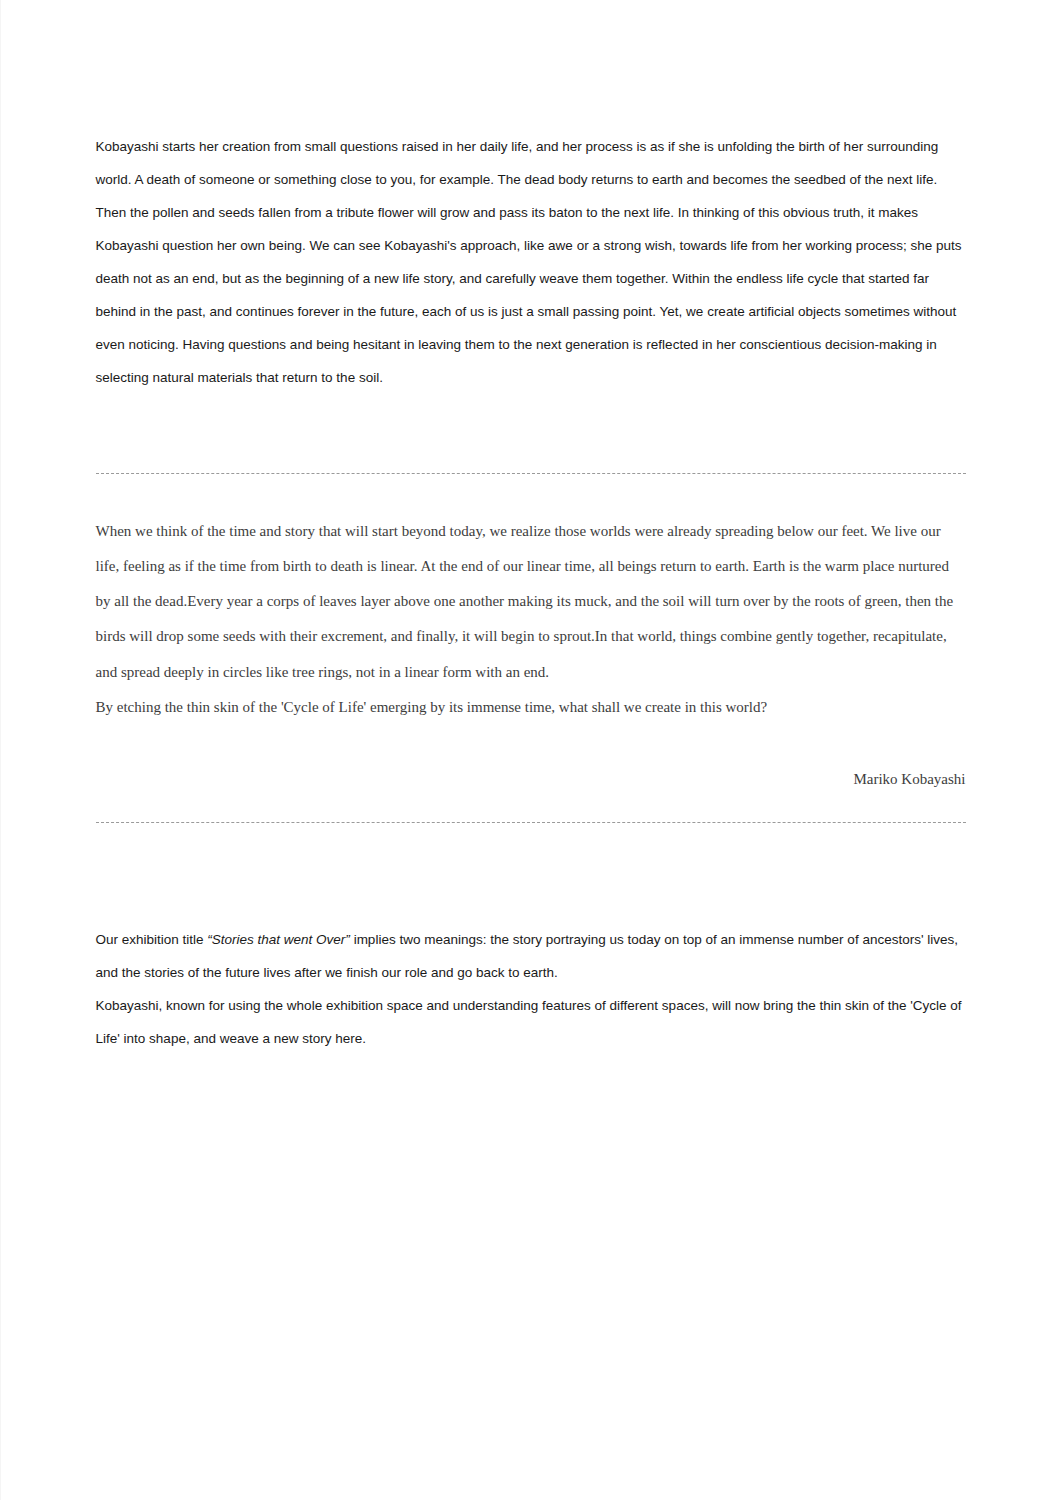Kobayashi starts her creation from small questions raised in her daily life, and her process is as if she is unfolding the birth of her surrounding world. A death of someone or something close to you, for example. The dead body returns to earth and becomes the seedbed of the next life. Then the pollen and seeds fallen from a tribute flower will grow and pass its baton to the next life. In thinking of this obvious truth, it makes Kobayashi question her own being. We can see Kobayashi's approach, like awe or a strong wish, towards life from her working process; she puts death not as an end, but as the beginning of a new life story, and carefully weave them together. Within the endless life cycle that started far behind in the past, and continues forever in the future, each of us is just a small passing point. Yet, we create artificial objects sometimes without even noticing. Having questions and being hesitant in leaving them to the next generation is reflected in her conscientious decision-making in selecting natural materials that return to the soil.
When we think of the time and story that will start beyond today, we realize those worlds were already spreading below our feet. We live our life, feeling as if the time from birth to death is linear. At the end of our linear time, all beings return to earth. Earth is the warm place nurtured by all the dead.Every year a corps of leaves layer above one another making its muck, and the soil will turn over by the roots of green, then the birds will drop some seeds with their excrement, and finally, it will begin to sprout.In that world, things combine gently together, recapitulate, and spread deeply in circles like tree rings, not in a linear form with an end.
By etching the thin skin of the 'Cycle of Life' emerging by its immense time, what shall we create in this world?
Mariko Kobayashi
Our exhibition title “Stories that went Over” implies two meanings: the story portraying us today on top of an immense number of ancestors' lives, and the stories of the future lives after we finish our role and go back to earth.
Kobayashi, known for using the whole exhibition space and understanding features of different spaces, will now bring the thin skin of the 'Cycle of Life' into shape, and weave a new story here.